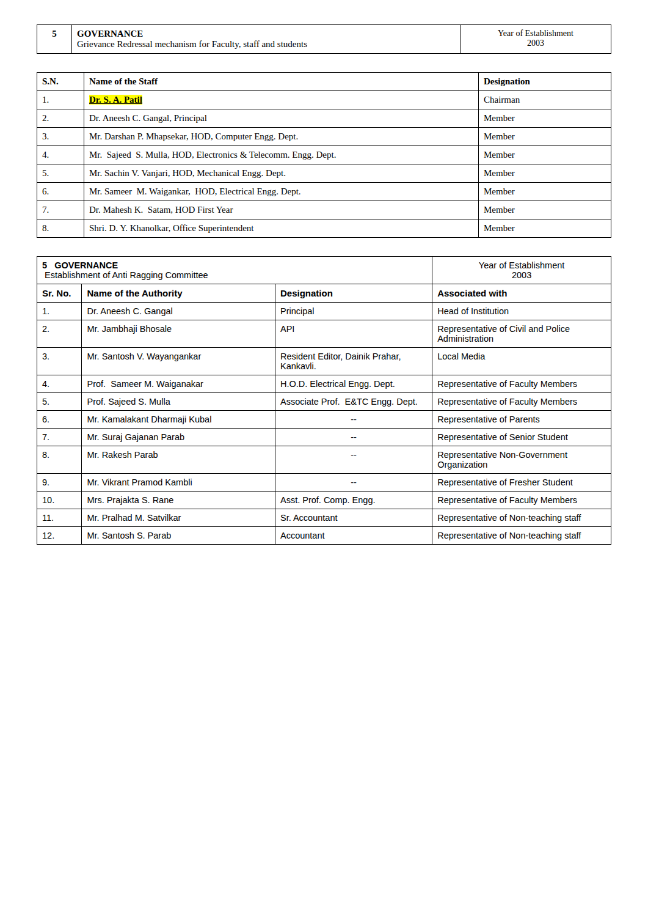| 5 | GOVERNANCE Grievance Redressal mechanism for Faculty, staff and students | Year of Establishment 2003 |
| S.N. | Name of the Staff | Designation |
| --- | --- | --- |
| 1. | Dr. S. A. Patil | Chairman |
| 2. | Dr. Aneesh C. Gangal, Principal | Member |
| 3. | Mr. Darshan P. Mhapsekar, HOD, Computer Engg. Dept. | Member |
| 4. | Mr. Sajeed S. Mulla, HOD, Electronics & Telecomm. Engg. Dept. | Member |
| 5. | Mr. Sachin V. Vanjari, HOD, Mechanical Engg. Dept. | Member |
| 6. | Mr. Sameer M. Waigankar, HOD, Electrical Engg. Dept. | Member |
| 7. | Dr. Mahesh K. Satam, HOD First Year | Member |
| 8. | Shri. D. Y. Khanolkar, Office Superintendent | Member |
| 5 GOVERNANCE Establishment of Anti Ragging Committee | Year of Establishment 2003 |
| Sr. No. | Name of the Authority | Designation | Associated with |
| 1. | Dr. Aneesh C. Gangal | Principal | Head of Institution |
| 2. | Mr. Jambhaji Bhosale | API | Representative of Civil and Police Administration |
| 3. | Mr. Santosh V. Wayangankar | Resident Editor, Dainik Prahar, Kankavli. | Local Media |
| 4. | Prof. Sameer M. Waiganakar | H.O.D. Electrical Engg. Dept. | Representative of Faculty Members |
| 5. | Prof. Sajeed S. Mulla | Associate Prof. E&TC Engg. Dept. | Representative of Faculty Members |
| 6. | Mr. Kamalakant Dharmaji Kubal | -- | Representative of Parents |
| 7. | Mr. Suraj Gajanan Parab | -- | Representative of Senior Student |
| 8. | Mr. Rakesh Parab | -- | Representative Non-Government Organization |
| 9. | Mr. Vikrant Pramod Kambli | -- | Representative of Fresher Student |
| 10. | Mrs. Prajakta S. Rane | Asst. Prof. Comp. Engg. | Representative of Faculty Members |
| 11. | Mr. Pralhad M. Satvilkar | Sr. Accountant | Representative of Non-teaching staff |
| 12. | Mr. Santosh S. Parab | Accountant | Representative of Non-teaching staff |